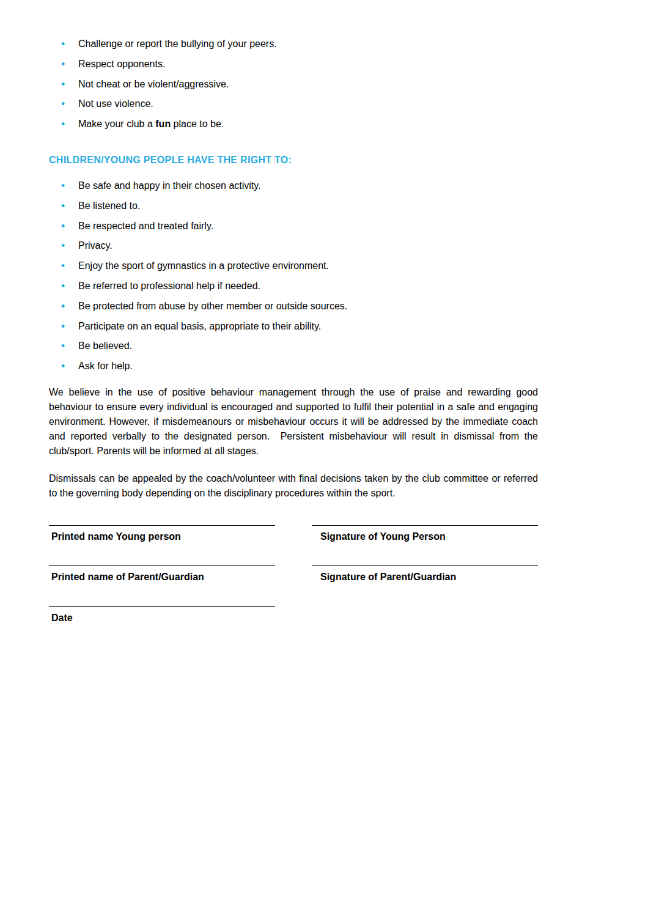Challenge or report the bullying of your peers.
Respect opponents.
Not cheat or be violent/aggressive.
Not use violence.
Make your club a fun place to be.
Children/Young People have the right to:
Be safe and happy in their chosen activity.
Be listened to.
Be respected and treated fairly.
Privacy.
Enjoy the sport of gymnastics in a protective environment.
Be referred to professional help if needed.
Be protected from abuse by other member or outside sources.
Participate on an equal basis, appropriate to their ability.
Be believed.
Ask for help.
We believe in the use of positive behaviour management through the use of praise and rewarding good behaviour to ensure every individual is encouraged and supported to fulfil their potential in a safe and engaging environment. However, if misdemeanours or misbehaviour occurs it will be addressed by the immediate coach and reported verbally to the designated person. Persistent misbehaviour will result in dismissal from the club/sport. Parents will be informed at all stages.
Dismissals can be appealed by the coach/volunteer with final decisions taken by the club committee or referred to the governing body depending on the disciplinary procedures within the sport.
Printed name Young person
Signature of Young Person
Printed name of Parent/Guardian
Signature of Parent/Guardian
Date